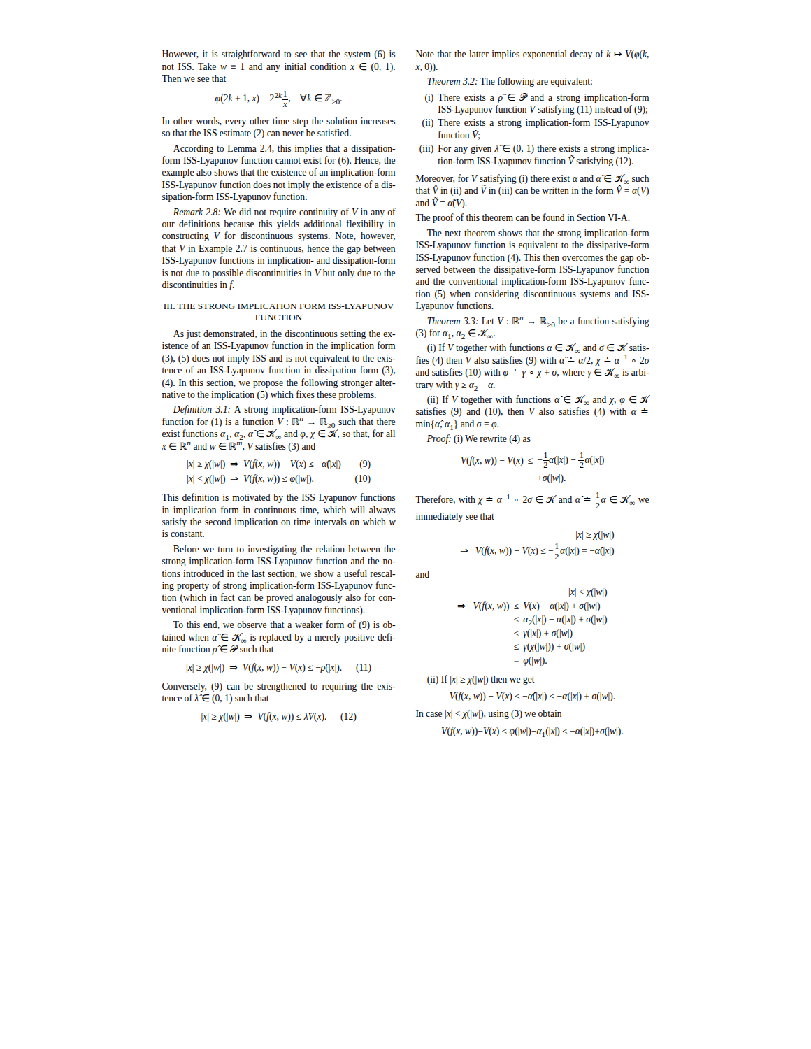However, it is straightforward to see that the system (6) is not ISS. Take w ≡ 1 and any initial condition x ∈ (0, 1). Then we see that
φ(2k + 1, x) = 22k1 x, ∀k ∈ ℤ≥0.
In other words, every other time step the solution increases so that the ISS estimate (2) can never be satisfied.
According to Lemma 2.4, this implies that a dissipation-form ISS-Lyapunov function cannot exist for (6). Hence, the example also shows that the existence of an implication-form ISS-Lyapunov function does not imply the existence of a dissipation-form ISS-Lyapunov function.
Remark 2.8: We did not require continuity of V in any of our definitions because this yields additional flexibility in constructing V for discontinuous systems. Note, however, that V in Example 2.7 is continuous, hence the gap between ISS-Lyapunov functions in implication- and dissipation-form is not due to possible discontinuities in V but only due to the discontinuities in f.
III. The strong implication form ISS-Lyapunov
function
As just demonstrated, in the discontinuous setting the existence of an ISS-Lyapunov function in the implication form (3), (5) does not imply ISS and is not equivalent to the existence of an ISS-Lyapunov function in dissipation form (3), (4). In this section, we propose the following stronger alternative to the implication (5) which fixes these problems.
Definition 3.1: A strong implication-form ISS-Lyapunov function for (1) is a function V : ℝn → ℝ≥0 such that there exist functions α1, α2, α̂ ∈ 𝒦∞ and φ, χ ∈ 𝒦, so that, for all x ∈ ℝn and w ∈ ℝm, V satisfies (3) and
| / x / ≥ χ (/ w /) | ⇒ | V ( f ( x , w )) − V ( x ) ≤ − α̂ (/ x /) | (9) |
| / x / < χ (/ w /) | ⇒ | V ( f ( x , w )) ≤ φ (/ w /). | (10) |
This definition is motivated by the ISS Lyapunov functions in implication form in continuous time, which will always satisfy the second implication on time intervals on which w is constant.
Before we turn to investigating the relation between the strong implication-form ISS-Lyapunov function and the notions introduced in the last section, we show a useful rescaling property of strong implication-form ISS-Lyapunov function (which in fact can be proved analogously also for conventional implication-form ISS-Lyapunov functions).
To this end, we observe that a weaker form of (9) is obtained when α̂ ∈ 𝒦∞ is replaced by a merely positive definite function ρ̂ ∈ 𝒫 such that
| / x / ≥ χ (/ w /) | ⇒ | V ( f ( x , w )) − V ( x ) ≤ − ρ̂ (/ x /). | (11) |
Conversely, (9) can be strengthened to requiring the existence of λ̂ ∈ (0, 1) such that
| / x / ≥ χ (/ w /) | ⇒ | V ( f ( x , w )) ≤ λ̂ V ( x ). | (12) |
Note that the latter implies exponential decay of k ↦ V(φ(k, x, 0)).
Theorem 3.2: The following are equivalent:
| (i) | There exists a ρ̂ ∈ 𝒫 and a strong implication-form ISS-Lyapunov function V satisfying (11) instead of (9); |
| (ii) | There exists a strong implication-form ISS-Lyapunov function V̂ ; |
| (iii) | For any given λ̂ ∈ (0, 1) there exists a strong implication-form ISS-Lyapunov function Ṽ satisfying (12). |
Moreover, for V satisfying (i) there exist α and α̃ ∈ 𝒦∞ such that V̂ in (ii) and Ṽ in (iii) can be written in the form V̂ = α(V) and Ṽ = α̃(V).
The proof of this theorem can be found in Section VI-A.
The next theorem shows that the strong implication-form ISS-Lyapunov function is equivalent to the dissipative-form ISS-Lyapunov function (4). This then overcomes the gap observed between the dissipative-form ISS-Lyapunov function and the conventional implication-form ISS-Lyapunov function (5) when considering discontinuous systems and ISS-Lyapunov functions.
Theorem 3.3: Let V : ℝn → ℝ≥0 be a function satisfying (3) for α1, α2 ∈ 𝒦∞.
(i) If V together with functions α ∈ 𝒦∞ and σ ∈ 𝒦 satisfies (4) then V also satisfies (9) with α̂ ≐ α/2, χ ≐ α−1 ∘ 2σ and satisfies (10) with φ ≐ γ ∘ χ + σ, where γ ∈ 𝒦∞ is arbitrary with γ ≥ α2 − α.
(ii) If V together with functions α̂ ∈ 𝒦∞ and χ, φ ∈ 𝒦 satisfies (9) and (10), then V also satisfies (4) with α ≐ min{α̂, α1} and σ = φ.
Proof: (i) We rewrite (4) as
| V ( f ( x , w )) − V ( x ) | ≤ | − 1 2 α (/ x /) − 1 2 α (/ x /) |
| | | + σ (/ w /). |
Therefore, with χ ≐ α−1 ∘ 2σ ∈ 𝒦 and α̂ ≐ 12 α ∈ 𝒦∞ we immediately see that
| / x / ≥ χ (/ w /) |
| ⇒ V ( f ( x , w )) − V ( x ) ≤ − 1 2 α (/ x /) = − α̂ (/ x /) |
and
| / x / < χ (/ w /) |
| ⇒ V ( f ( x , w )) | ≤ | V ( x ) − α (/ x /) + σ (/ w /) |
| | ≤ | α 2 (/ x /) − α (/ x /) + σ (/ w /) |
| | ≤ | γ (/ x /) + σ (/ w /) |
| | ≤ | γ ( χ (/ w /)) + σ (/ w /) |
| | = | φ (/ w /). |
(ii) If |x| ≥ χ(|w|) then we get
V(f(x, w)) − V(x) ≤ −α̂(|x|) ≤ −α(|x|) + σ(|w|).
In case |x| < χ(|w|), using (3) we obtain
V(f(x, w))−V(x) ≤ φ(|w|)−α1(|x|) ≤ −α(|x|)+σ(|w|).